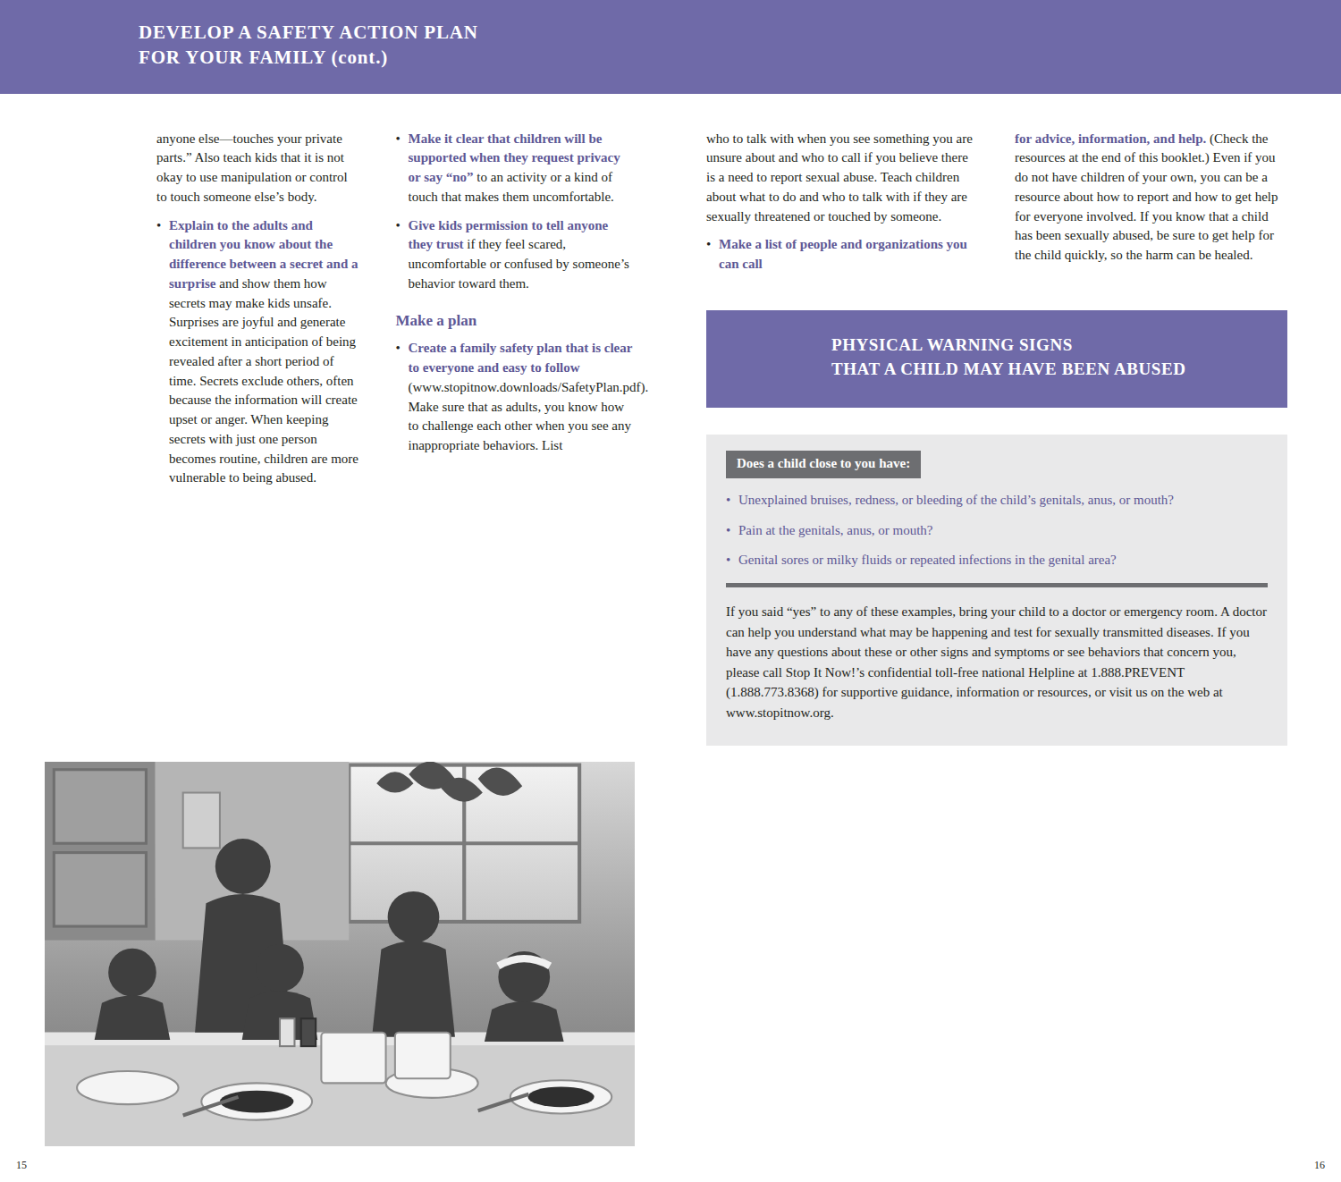Develop a Safety Action Plan
for Your Family (cont.)
anyone else—touches your private parts.” Also teach kids that it is not okay to use manipulation or control to touch someone else’s body.
Explain to the adults and children you know about the difference between a secret and a surprise and show them how secrets may make kids unsafe. Surprises are joyful and generate excitement in anticipation of being revealed after a short period of time. Secrets exclude others, often because the information will create upset or anger. When keeping secrets with just one person becomes routine, children are more vulnerable to being abused.
Make it clear that children will be supported when they request privacy or say “no” to an activity or a kind of touch that makes them uncomfortable.
Give kids permission to tell anyone they trust if they feel scared, uncomfortable or confused by someone’s behavior toward them.
Make a plan
Create a family safety plan that is clear to everyone and easy to follow (www.stopitnow.downloads/SafetyPlan.pdf). Make sure that as adults, you know how to challenge each other when you see any inappropriate behaviors. List
who to talk with when you see something you are unsure about and who to call if you believe there is a need to report sexual abuse. Teach children about what to do and who to talk with if they are sexually threatened or touched by someone.
Make a list of people and organizations you can call
for advice, information, and help. (Check the resources at the end of this booklet.) Even if you do not have children of your own, you can be a resource about how to report and how to get help for everyone involved. If you know that a child has been sexually abused, be sure to get help for the child quickly, so the harm can be healed.
Physical Warning Signs
That a Child May Have Been Abused
Does a child close to you have:
Unexplained bruises, redness, or bleeding of the child’s genitals, anus, or mouth?
Pain at the genitals, anus, or mouth?
Genital sores or milky fluids or repeated infections in the genital area?
If you said “yes” to any of these examples, bring your child to a doctor or emergency room. A doctor can help you understand what may be happening and test for sexually transmitted diseases. If you have any questions about these or other signs and symptoms or see behaviors that concern you, please call Stop It Now!’s confidential toll-free national Helpline at 1.888.PREVENT (1.888.773.8368) for supportive guidance, information or resources, or visit us on the web at www.stopitnow.org.
15
16